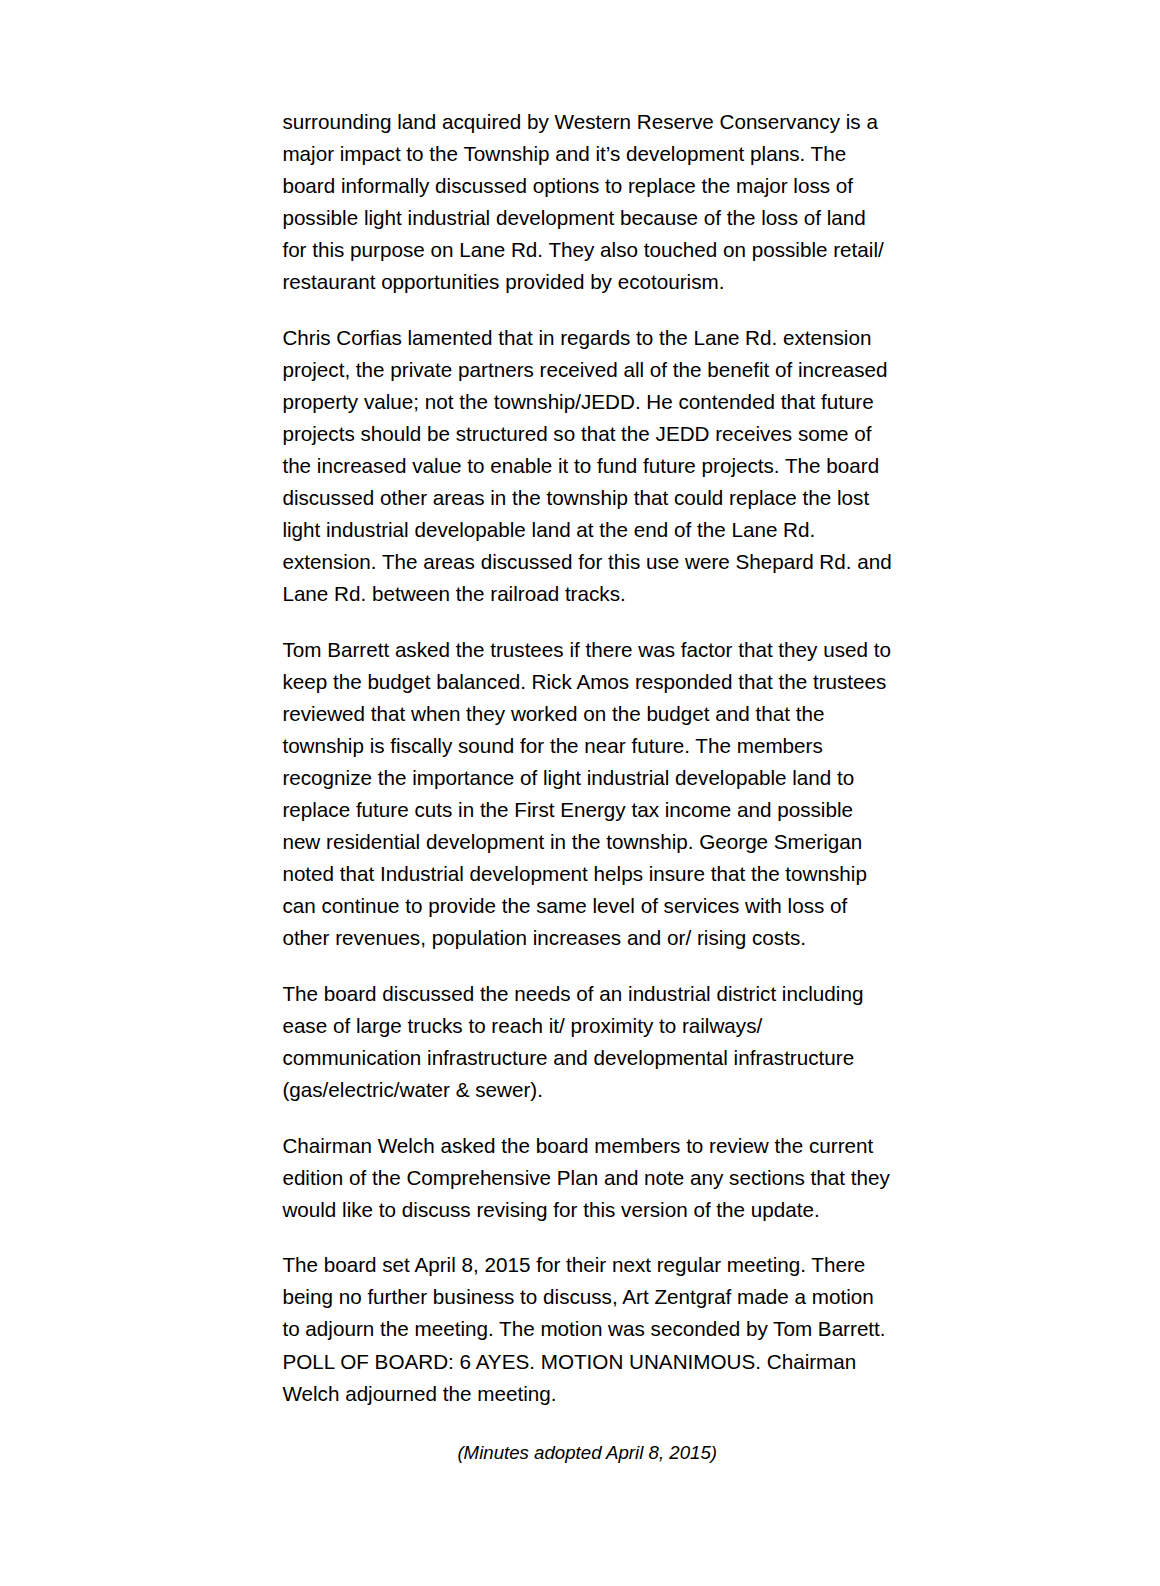surrounding land acquired by Western Reserve Conservancy is a major impact to the Township and it’s development plans. The board informally discussed options to replace the major loss of possible light industrial development because of the loss of land for this purpose on Lane Rd. They also touched on possible retail/ restaurant opportunities provided by ecotourism.
Chris Corfias lamented that in regards to the Lane Rd. extension project, the private partners received all of the benefit of increased property value; not the township/JEDD. He contended that future projects should be structured so that the JEDD receives some of the increased value to enable it to fund future projects. The board discussed other areas in the township that could replace the lost light industrial developable land at the end of the Lane Rd. extension. The areas discussed for this use were Shepard Rd. and Lane Rd. between the railroad tracks.
Tom Barrett asked the trustees if there was factor that they used to keep the budget balanced. Rick Amos responded that the trustees reviewed that when they worked on the budget and that the township is fiscally sound for the near future. The members recognize the importance of light industrial developable land to replace future cuts in the First Energy tax income and possible new residential development in the township. George Smerigan noted that Industrial development helps insure that the township can continue to provide the same level of services with loss of other revenues, population increases and or/ rising costs.
The board discussed the needs of an industrial district including ease of large trucks to reach it/ proximity to railways/ communication infrastructure and developmental infrastructure (gas/electric/water & sewer).
Chairman Welch asked the board members to review the current edition of the Comprehensive Plan and note any sections that they would like to discuss revising for this version of the update.
The board set April 8, 2015 for their next regular meeting. There being no further business to discuss, Art Zentgraf made a motion to adjourn the meeting. The motion was seconded by Tom Barrett. POLL OF BOARD: 6 AYES. MOTION UNANIMOUS. Chairman Welch adjourned the meeting.
(Minutes adopted April 8, 2015)